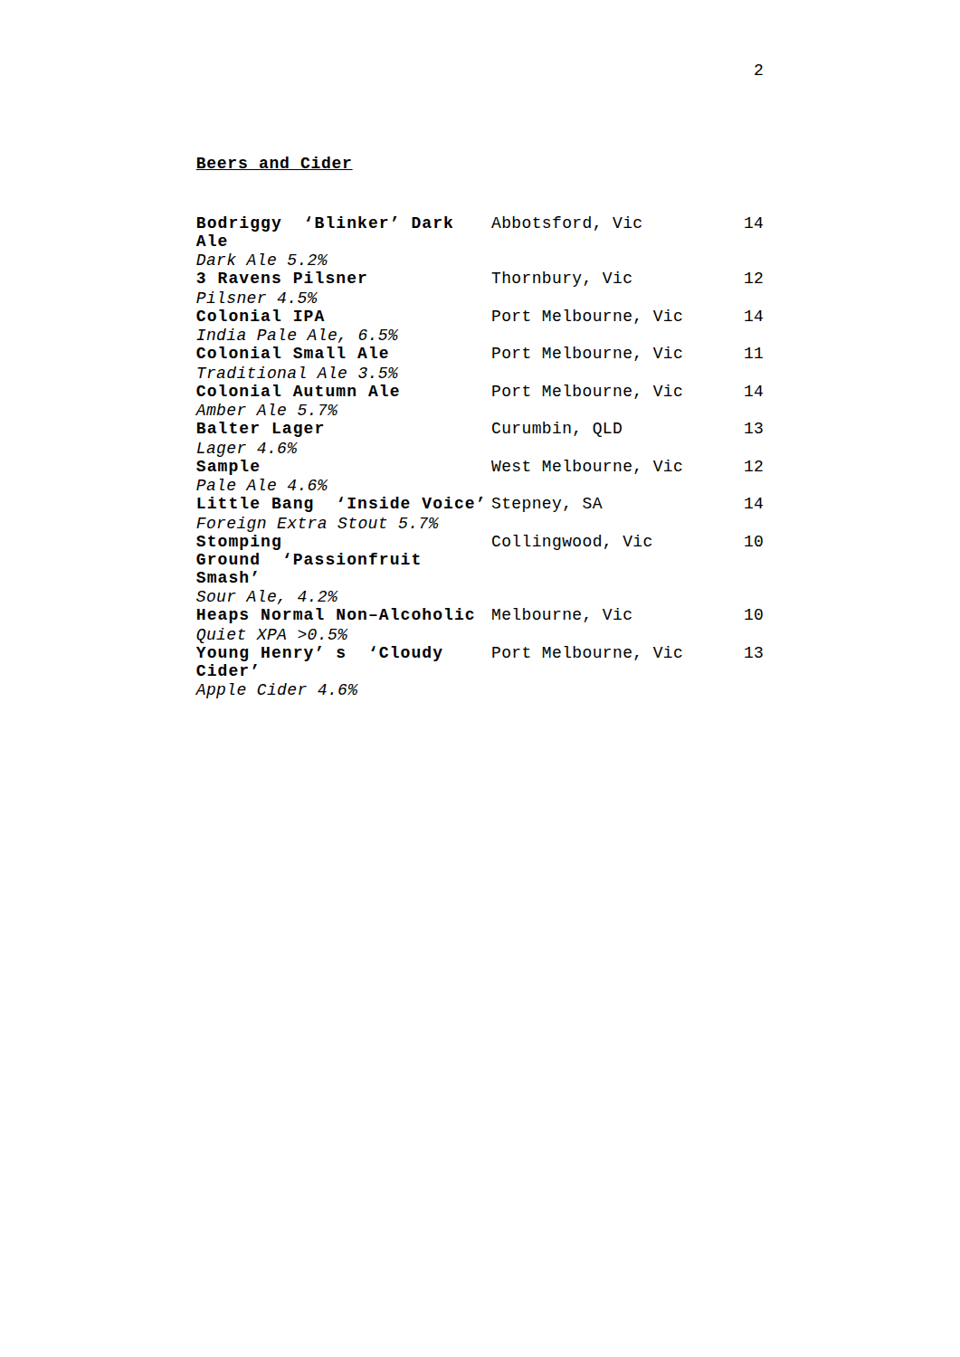2
Beers and Cider
| Bodriggy ‘Blinker’ Dark Ale | Abbotsford, Vic | 14 |
| Dark Ale 5.2% |
| 3 Ravens Pilsner | Thornbury, Vic | 12 |
| Pilsner 4.5% |
| Colonial IPA | Port Melbourne, Vic | 14 |
| India Pale Ale, 6.5% |
| Colonial Small Ale | Port Melbourne, Vic | 11 |
| Traditional Ale 3.5% |
| Colonial Autumn Ale | Port Melbourne, Vic | 14 |
| Amber Ale 5.7% |
| Balter Lager | Curumbin, QLD | 13 |
| Lager 4.6% |
| Sample | West Melbourne, Vic | 12 |
| Pale Ale 4.6% |
| Little Bang ‘Inside Voice’ | Stepney, SA | 14 |
| Foreign Extra Stout 5.7% |
| Stomping Ground ‘Passionfruit Smash’ | Collingwood, Vic | 10 |
| Sour Ale, 4.2% |
| Heaps Normal Non–Alcoholic | Melbourne, Vic | 10 |
| Quiet XPA >0.5% |
| Young Henry’ s ‘Cloudy Cider’ | Port Melbourne, Vic | 13 |
| Apple Cider 4.6% |